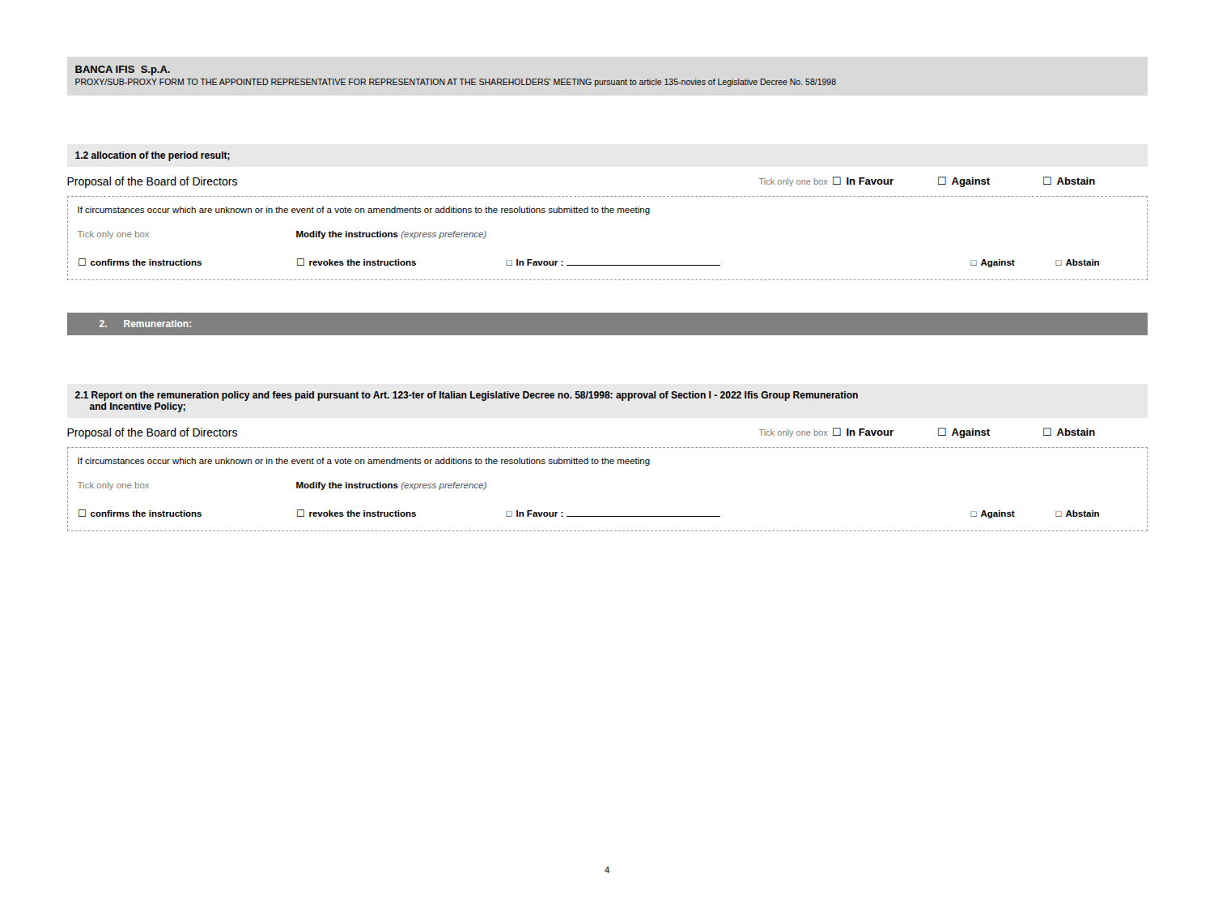BANCA IFIS S.p.A.
PROXY/SUB-PROXY FORM TO THE APPOINTED REPRESENTATIVE FOR REPRESENTATION AT THE SHAREHOLDERS' MEETING pursuant to article 135-novies of Legislative Decree No. 58/1998
1.2 allocation of the period result;
Proposal of the Board of Directors
Tick only one box
☐In Favour
☐Against
☐Abstain
If circumstances occur which are unknown or in the event of a vote on amendments or additions to the resolutions submitted to the meeting
Tick only one box
Modify the instructions (express preference)
☐confirms the instructions
☐revokes the instructions
□In Favour :
□Against
□Abstain
2. Remuneration:
2.1 Report on the remuneration policy and fees paid pursuant to Art. 123-ter of Italian Legislative Decree no. 58/1998: approval of Section I - 2022 Ifis Group Remunerationand Incentive Policy;
Proposal of the Board of Directors
Tick only one box
☐In Favour
☐Against
☐Abstain
If circumstances occur which are unknown or in the event of a vote on amendments or additions to the resolutions submitted to the meeting
Tick only one box
Modify the instructions (express preference)
☐confirms the instructions
☐revokes the instructions
□In Favour :
□Against
□Abstain
4